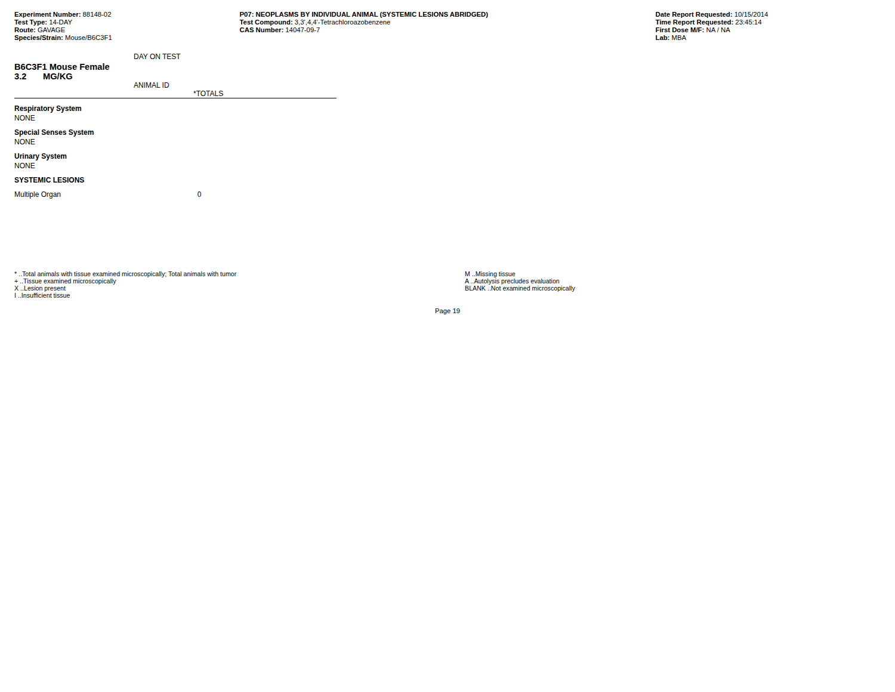| Experiment Number: 88148-02 | P07: NEOPLASMS BY INDIVIDUAL ANIMAL (SYSTEMIC LESIONS ABRIDGED) | Date Report Requested: 10/15/2014 |
| Test Type: 14-DAY | Test Compound: 3,3',4,4'-Tetrachloroazobenzene | Time Report Requested: 23:45:14 |
| Route: GAVAGE | CAS Number: 14047-09-7 | First Dose M/F: NA / NA |
| Species/Strain: Mouse/B6C3F1 | | Lab: MBA |
DAY ON TEST
B6C3F1 Mouse Female
3.2 MG/KG
ANIMAL ID
*TOTALS
Respiratory System
NONE
Special Senses System
NONE
Urinary System
NONE
SYSTEMIC LESIONS
Multiple Organ 0
| * ..Total animals with tissue examined microscopically; Total animals with tumor | M ..Missing tissue |
| + ..Tissue examined microscopically | A ..Autolysis precludes evaluation |
| X ..Lesion present | BLANK ..Not examined microscopically |
| I ..Insufficient tissue | |
Page 19